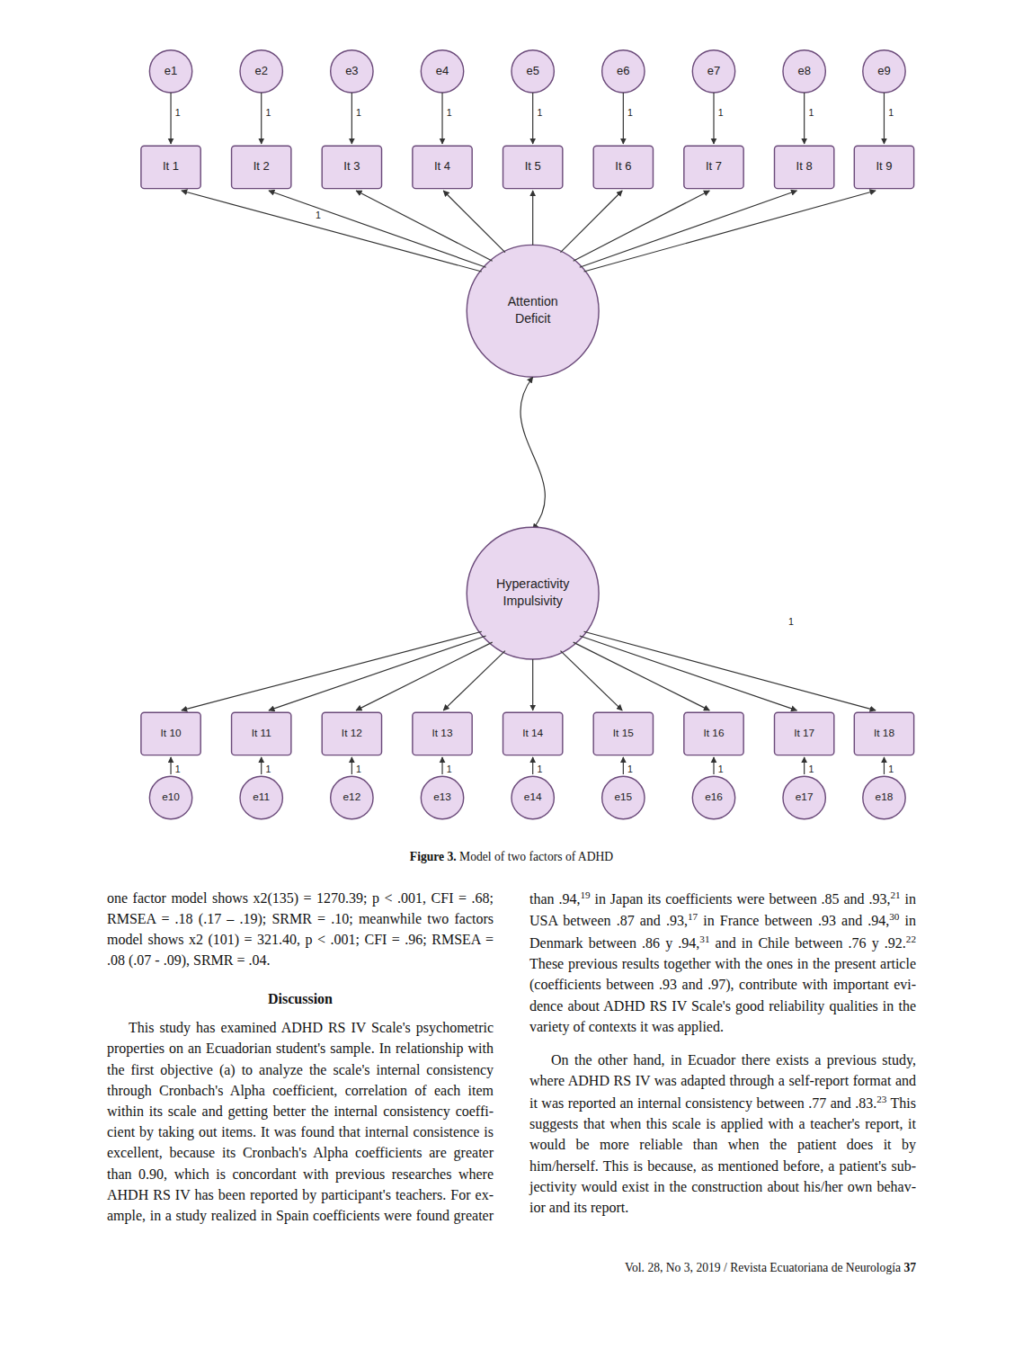Two-factor confirmatory model of ADHD Path diagram showing two latent factors, Attention Deficit and Hyperactivity Impulsivity, each loading on nine observed items with associated error terms. e1 e2 e3 e4 e5 e6 e7 e8 e9 1 1 1 1 1 1 1 1 1 It 1 It 2 It 3 It 4 It 5 It 6 It 7 It 8 It 9 Attention Deficit 1 Hyperactivity Impulsivity 1 It 10 It 11 It 12 It 13 It 14 It 15 It 16 It 17 It 18 1 1 1 1 1 1 1 1 1 e10 e11 e12 e13 e14 e15 e16 e17 e18
Figure 3. Model of two factors of ADHD
one factor model shows x2(135) = 1270.39; p < .001, CFI = .68; RMSEA = .18 (.17 – .19); SRMR = .10; meanwhile two factors model shows x2 (101) = 321.40, p < .001; CFI = .96; RMSEA = .08 (.07 - .09), SRMR = .04.
Discussion
This study has examined ADHD RS IV Scale's psychometric properties on an Ecuadorian student's sample. In relationship with the first objective (a) to analyze the scale's internal consistency through Cronbach's Alpha coefficient, correlation of each item within its scale and getting better the internal consistency coefficient by taking out items. It was found that internal consistence is excellent, because its Cronbach's Alpha coefficients are greater than 0.90, which is concordant with previous researches where AHDH RS IV has been reported by participant's teachers. For example, in a study realized in Spain coefficients were found greater than .94,19 in Japan its coefficients were between .85 and .93,21 in USA between .87 and .93,17 in France between .93 and .94,30 in Denmark between .86 y .94,31 and in Chile between .76 y .92.22 These previous results together with the ones in the present article (coefficients between .93 and .97), contribute with important evidence about ADHD RS IV Scale's good reliability qualities in the variety of contexts it was applied.
On the other hand, in Ecuador there exists a previous study, where ADHD RS IV was adapted through a self-report format and it was reported an internal consistency between .77 and .83.23 This suggests that when this scale is applied with a teacher's report, it would be more reliable than when the patient does it by him/herself. This is because, as mentioned before, a patient's subjectivity would exist in the construction about his/her own behavior and its report.
Vol. 28, No 3, 2019 / Revista Ecuatoriana de Neurología 37